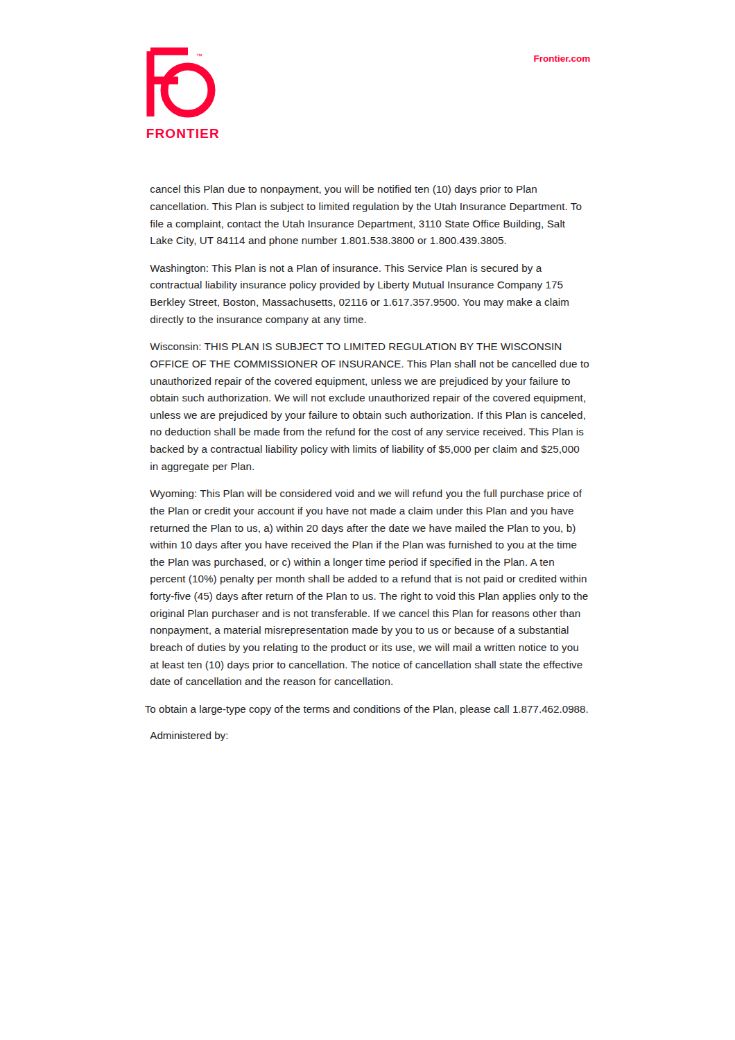™
FRONTIER
Frontier.com
cancel this Plan due to nonpayment, you will be notified ten (10) days prior to Plan cancellation. This Plan is subject to limited regulation by the Utah Insurance Department. To file a complaint, contact the Utah Insurance Department, 3110 State Office Building, Salt Lake City, UT 84114 and phone number 1.801.538.3800 or 1.800.439.3805.
Washington: This Plan is not a Plan of insurance. This Service Plan is secured by a contractual liability insurance policy provided by Liberty Mutual Insurance Company 175 Berkley Street, Boston, Massachusetts, 02116 or 1.617.357.9500. You may make a claim directly to the insurance company at any time.
Wisconsin: This Plan is subject to limited regulation by the Wisconsin Office of the Commissioner of Insurance. This Plan shall not be cancelled due to unauthorized repair of the covered equipment, unless we are prejudiced by your failure to obtain such authorization. We will not exclude unauthorized repair of the covered equipment, unless we are prejudiced by your failure to obtain such authorization. If this Plan is canceled, no deduction shall be made from the refund for the cost of any service received. This Plan is backed by a contractual liability policy with limits of liability of $5,000 per claim and $25,000 in aggregate per Plan.
Wyoming: This Plan will be considered void and we will refund you the full purchase price of the Plan or credit your account if you have not made a claim under this Plan and you have returned the Plan to us, a) within 20 days after the date we have mailed the Plan to you, b) within 10 days after you have received the Plan if the Plan was furnished to you at the time the Plan was purchased, or c) within a longer time period if specified in the Plan. A ten percent (10%) penalty per month shall be added to a refund that is not paid or credited within forty-five (45) days after return of the Plan to us. The right to void this Plan applies only to the original Plan purchaser and is not transferable. If we cancel this Plan for reasons other than nonpayment, a material misrepresentation made by you to us or because of a substantial breach of duties by you relating to the product or its use, we will mail a written notice to you at least ten (10) days prior to cancellation. The notice of cancellation shall state the effective date of cancellation and the reason for cancellation.
To obtain a large-type copy of the terms and conditions of the Plan, please call 1.877.462.0988.
Administered by: